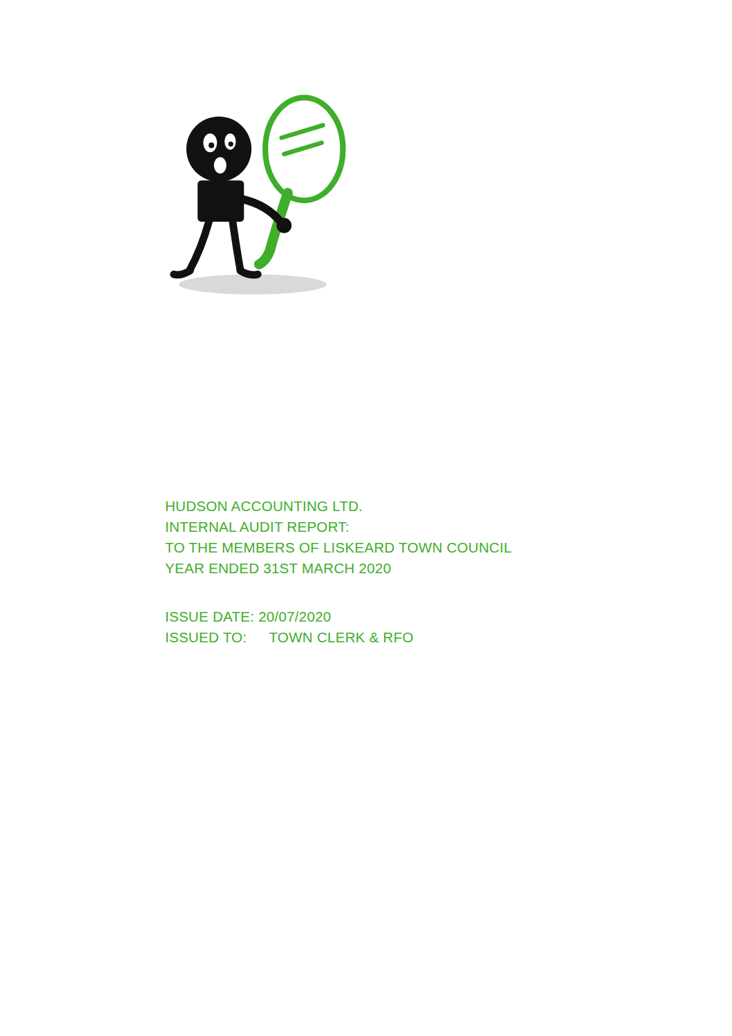Hudson Accounting Ltd.
Internal Audit Report:
To the Members of Liskeard Town Council
Year Ended 31st March 2020
Issue Date: 20/07/2020
Issued To: Town Clerk & RFO